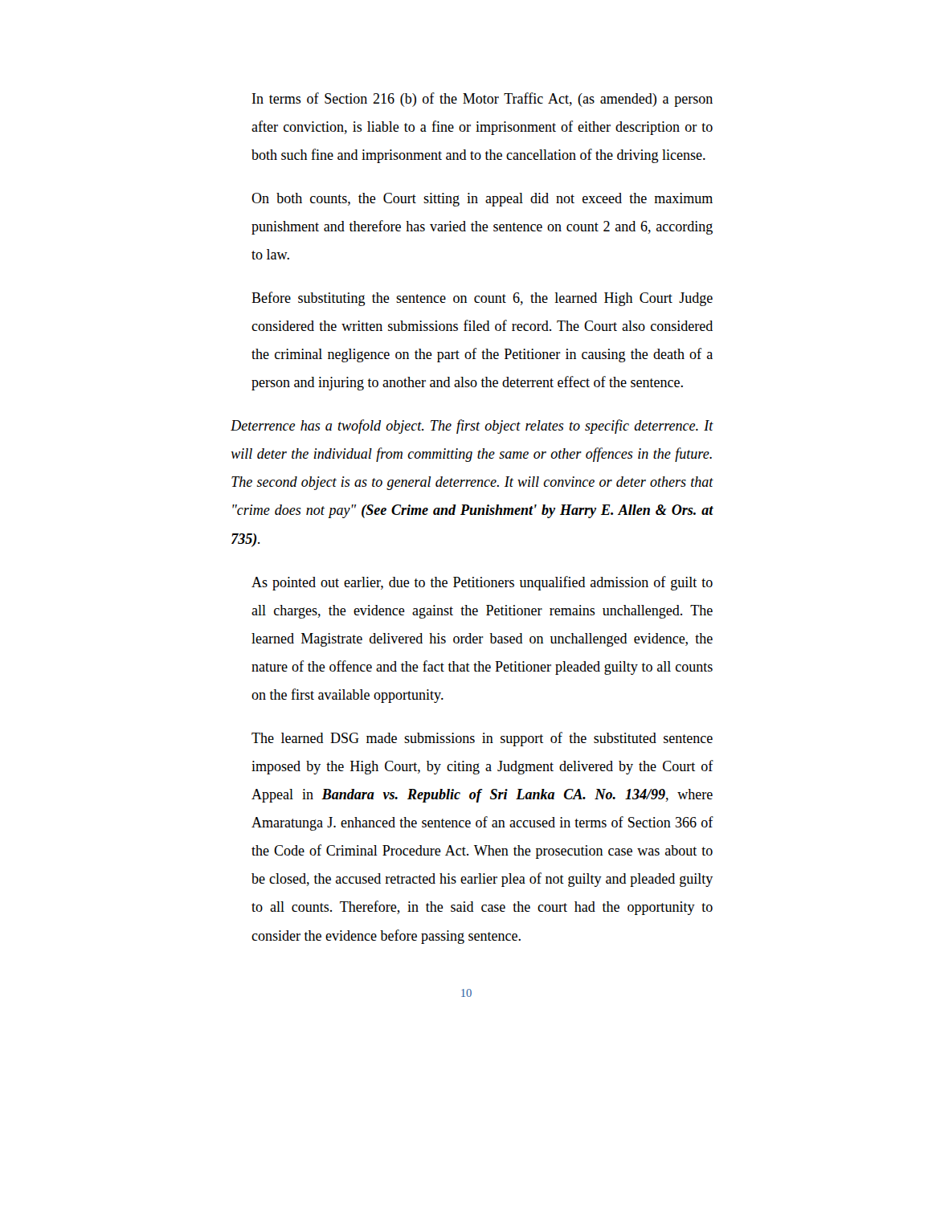In terms of Section 216 (b) of the Motor Traffic Act, (as amended) a person after conviction, is liable to a fine or imprisonment of either description or to both such fine and imprisonment and to the cancellation of the driving license.
On both counts, the Court sitting in appeal did not exceed the maximum punishment and therefore has varied the sentence on count 2 and 6, according to law.
Before substituting the sentence on count 6, the learned High Court Judge considered the written submissions filed of record. The Court also considered the criminal negligence on the part of the Petitioner in causing the death of a person and injuring to another and also the deterrent effect of the sentence.
Deterrence has a twofold object. The first object relates to specific deterrence. It will deter the individual from committing the same or other offences in the future. The second object is as to general deterrence. It will convince or deter others that "crime does not pay" (See Crime and Punishment' by Harry E. Allen & Ors. at 735).
As pointed out earlier, due to the Petitioners unqualified admission of guilt to all charges, the evidence against the Petitioner remains unchallenged. The learned Magistrate delivered his order based on unchallenged evidence, the nature of the offence and the fact that the Petitioner pleaded guilty to all counts on the first available opportunity.
The learned DSG made submissions in support of the substituted sentence imposed by the High Court, by citing a Judgment delivered by the Court of Appeal in Bandara vs. Republic of Sri Lanka CA. No. 134/99, where Amaratunga J. enhanced the sentence of an accused in terms of Section 366 of the Code of Criminal Procedure Act. When the prosecution case was about to be closed, the accused retracted his earlier plea of not guilty and pleaded guilty to all counts. Therefore, in the said case the court had the opportunity to consider the evidence before passing sentence.
10